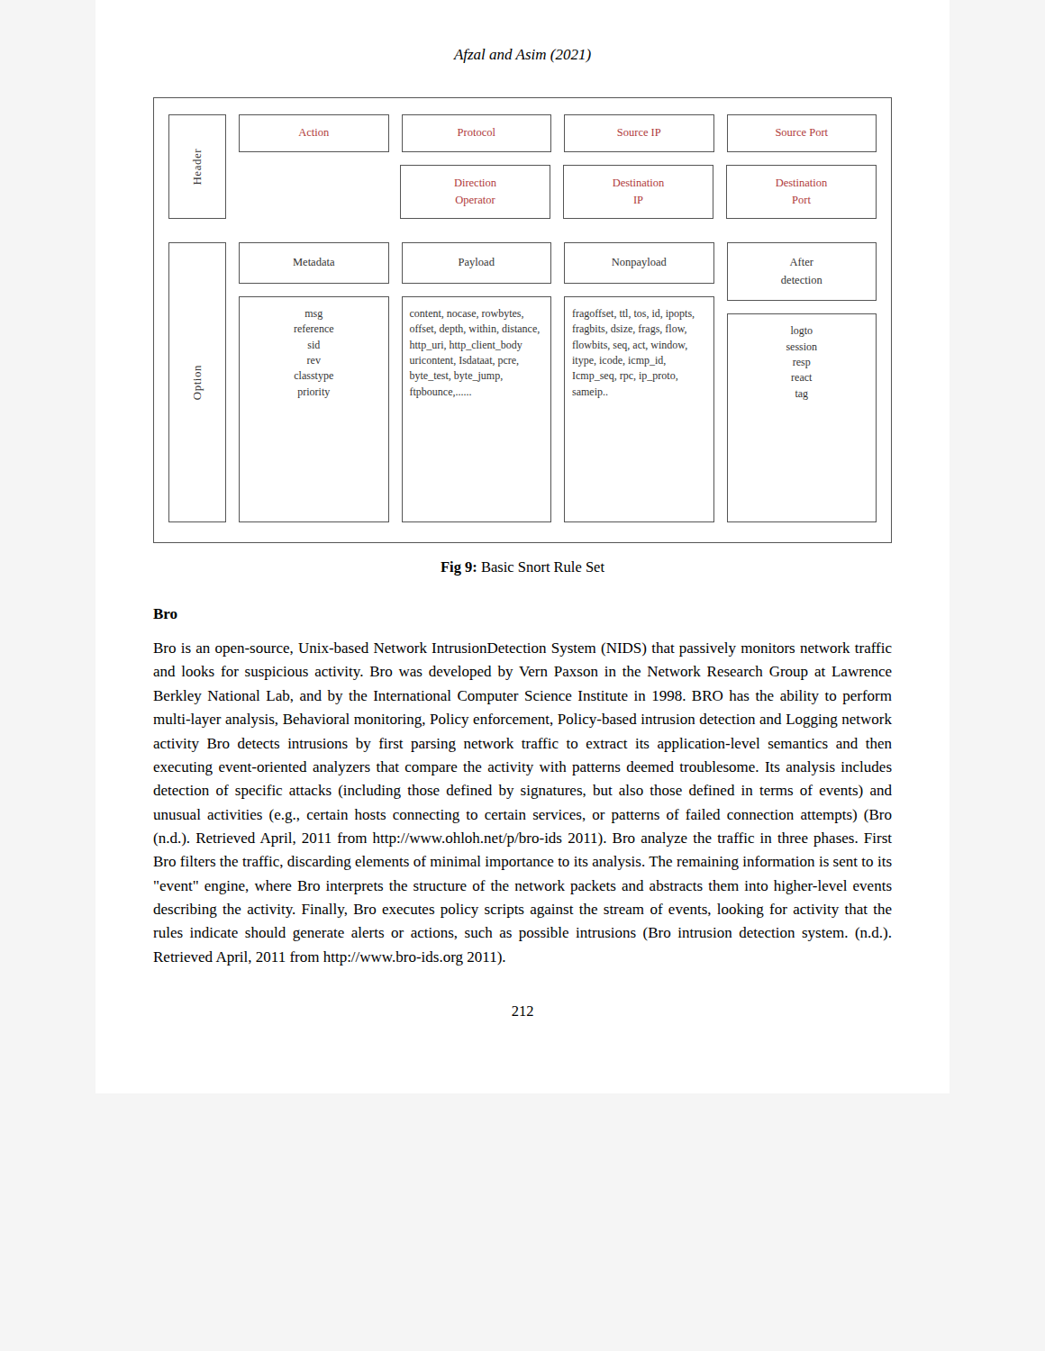Afzal and Asim (2021)
Header
Action
Protocol
Source IP
Source Port
Direction
Operator
Destination
IP
Destination
Port
Option
Metadata
msg
reference
sid
rev
classtype
priority
Payload
content, nocase, rowbytes, offset, depth, within, distance, http_uri, http_client_body uricontent, Isdataat, pcre, byte_test, byte_jump, ftpbounce,......
Nonpayload
fragoffset, ttl, tos, id, ipopts, fragbits, dsize, frags, flow, flowbits, seq, act, window, itype, icode, icmp_id, Icmp_seq, rpc, ip_proto, sameip..
After
detection
logto
session
resp
react
tag
Fig 9: Basic Snort Rule Set
Bro
Bro is an open-source, Unix-based Network IntrusionDetection System (NIDS) that passively monitors network traffic and looks for suspicious activity. Bro was developed by Vern Paxson in the Network Research Group at Lawrence Berkley National Lab, and by the International Computer Science Institute in 1998. BRO has the ability to perform multi-layer analysis, Behavioral monitoring, Policy enforcement, Policy-based intrusion detection and Logging network activity Bro detects intrusions by first parsing network traffic to extract its application-level semantics and then executing event-oriented analyzers that compare the activity with patterns deemed troublesome. Its analysis includes detection of specific attacks (including those defined by signatures, but also those defined in terms of events) and unusual activities (e.g., certain hosts connecting to certain services, or patterns of failed connection attempts) (Bro (n.d.). Retrieved April, 2011 from http://www.ohloh.net/p/bro-ids 2011). Bro analyze the traffic in three phases. First Bro filters the traffic, discarding elements of minimal importance to its analysis. The remaining information is sent to its "event" engine, where Bro interprets the structure of the network packets and abstracts them into higher-level events describing the activity. Finally, Bro executes policy scripts against the stream of events, looking for activity that the rules indicate should generate alerts or actions, such as possible intrusions (Bro intrusion detection system. (n.d.). Retrieved April, 2011 from http://www.bro-ids.org 2011).
212